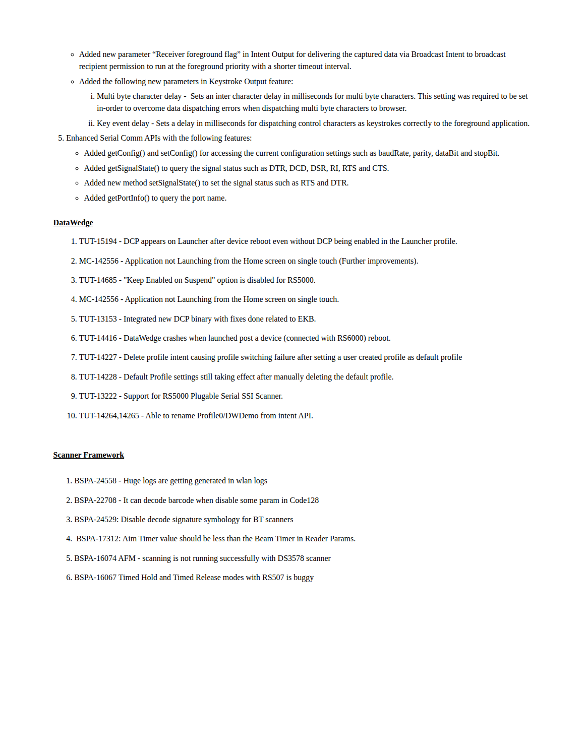Added new parameter “Receiver foreground flag” in Intent Output for delivering the captured data via Broadcast Intent to broadcast recipient permission to run at the foreground priority with a shorter timeout interval.
Added the following new parameters in Keystroke Output feature:
Multi byte character delay - Sets an inter character delay in milliseconds for multi byte characters. This setting was required to be set in-order to overcome data dispatching errors when dispatching multi byte characters to browser.
Key event delay - Sets a delay in milliseconds for dispatching control characters as keystrokes correctly to the foreground application.
Enhanced Serial Comm APIs with the following features:
Added getConfig() and setConfig() for accessing the current configuration settings such as baudRate, parity, dataBit and stopBit.
Added getSignalState() to query the signal status such as DTR, DCD, DSR, RI, RTS and CTS.
Added new method setSignalState() to set the signal status such as RTS and DTR.
Added getPortInfo() to query the port name.
DataWedge
TUT-15194 - DCP appears on Launcher after device reboot even without DCP being enabled in the Launcher profile.
MC-142556 - Application not Launching from the Home screen on single touch (Further improvements).
TUT-14685 - "Keep Enabled on Suspend" option is disabled for RS5000.
MC-142556 - Application not Launching from the Home screen on single touch.
TUT-13153 - Integrated new DCP binary with fixes done related to EKB.
TUT-14416 - DataWedge crashes when launched post a device (connected with RS6000) reboot.
TUT-14227 - Delete profile intent causing profile switching failure after setting a user created profile as default profile
TUT-14228 - Default Profile settings still taking effect after manually deleting the default profile.
TUT-13222 - Support for RS5000 Plugable Serial SSI Scanner.
TUT-14264,14265 - Able to rename Profile0/DWDemo from intent API.
Scanner Framework
BSPA-24558 - Huge logs are getting generated in wlan logs
BSPA-22708 - It can decode barcode when disable some param in Code128
BSPA-24529: Disable decode signature symbology for BT scanners
BSPA-17312: Aim Timer value should be less than the Beam Timer in Reader Params.
BSPA-16074 AFM - scanning is not running successfully with DS3578 scanner
BSPA-16067 Timed Hold and Timed Release modes with RS507 is buggy